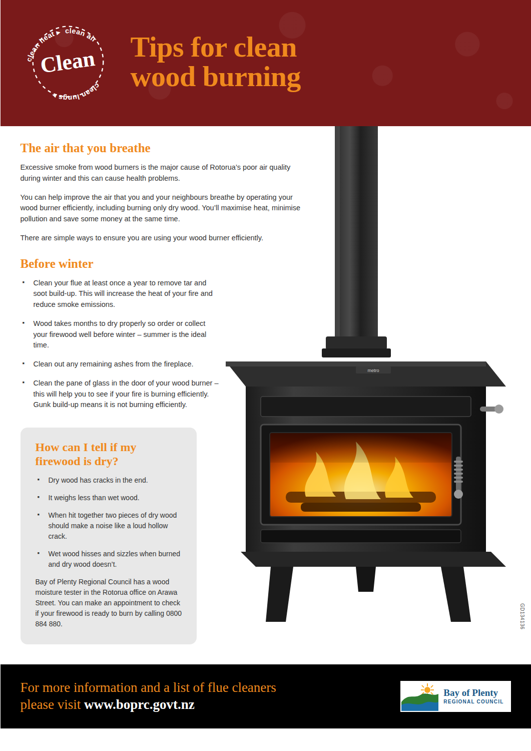clean heat ▸ clean air clean lungs ▸ Clean
Tips for clean
wood burning
metro
The air that you breathe
Excessive smoke from wood burners is the major cause of Rotorua’s poor air quality during winter and this can cause health problems.
You can help improve the air that you and your neighbours breathe by operating your wood burner efficiently, including burning only dry wood. You’ll maximise heat, minimise pollution and save some money at the same time.
There are simple ways to ensure you are using your wood burner efficiently.
Before winter
Clean your flue at least once a year to remove tar and soot build-up. This will increase the heat of your fire and reduce smoke emissions.
Wood takes months to dry properly so order or collect your firewood well before winter – summer is the ideal time.
Clean out any remaining ashes from the fireplace.
Clean the pane of glass in the door of your wood burner – this will help you to see if your fire is burning efficiently. Gunk build-up means it is not burning efficiently.
How can I tell if my
firewood is dry?
Dry wood has cracks in the end.
It weighs less than wet wood.
When hit together two pieces of dry wood should make a noise like a loud hollow crack.
Wet wood hisses and sizzles when burned and dry wood doesn’t.
Bay of Plenty Regional Council has a wood moisture tester in the Rotorua office on Arawa Street. You can make an appointment to check if your firewood is ready to burn by calling 0800 884 880.
GD134136
For more information and a list of flue cleaners
please visit www.boprc.govt.nz
Bay of Plenty REGIONAL COUNCIL